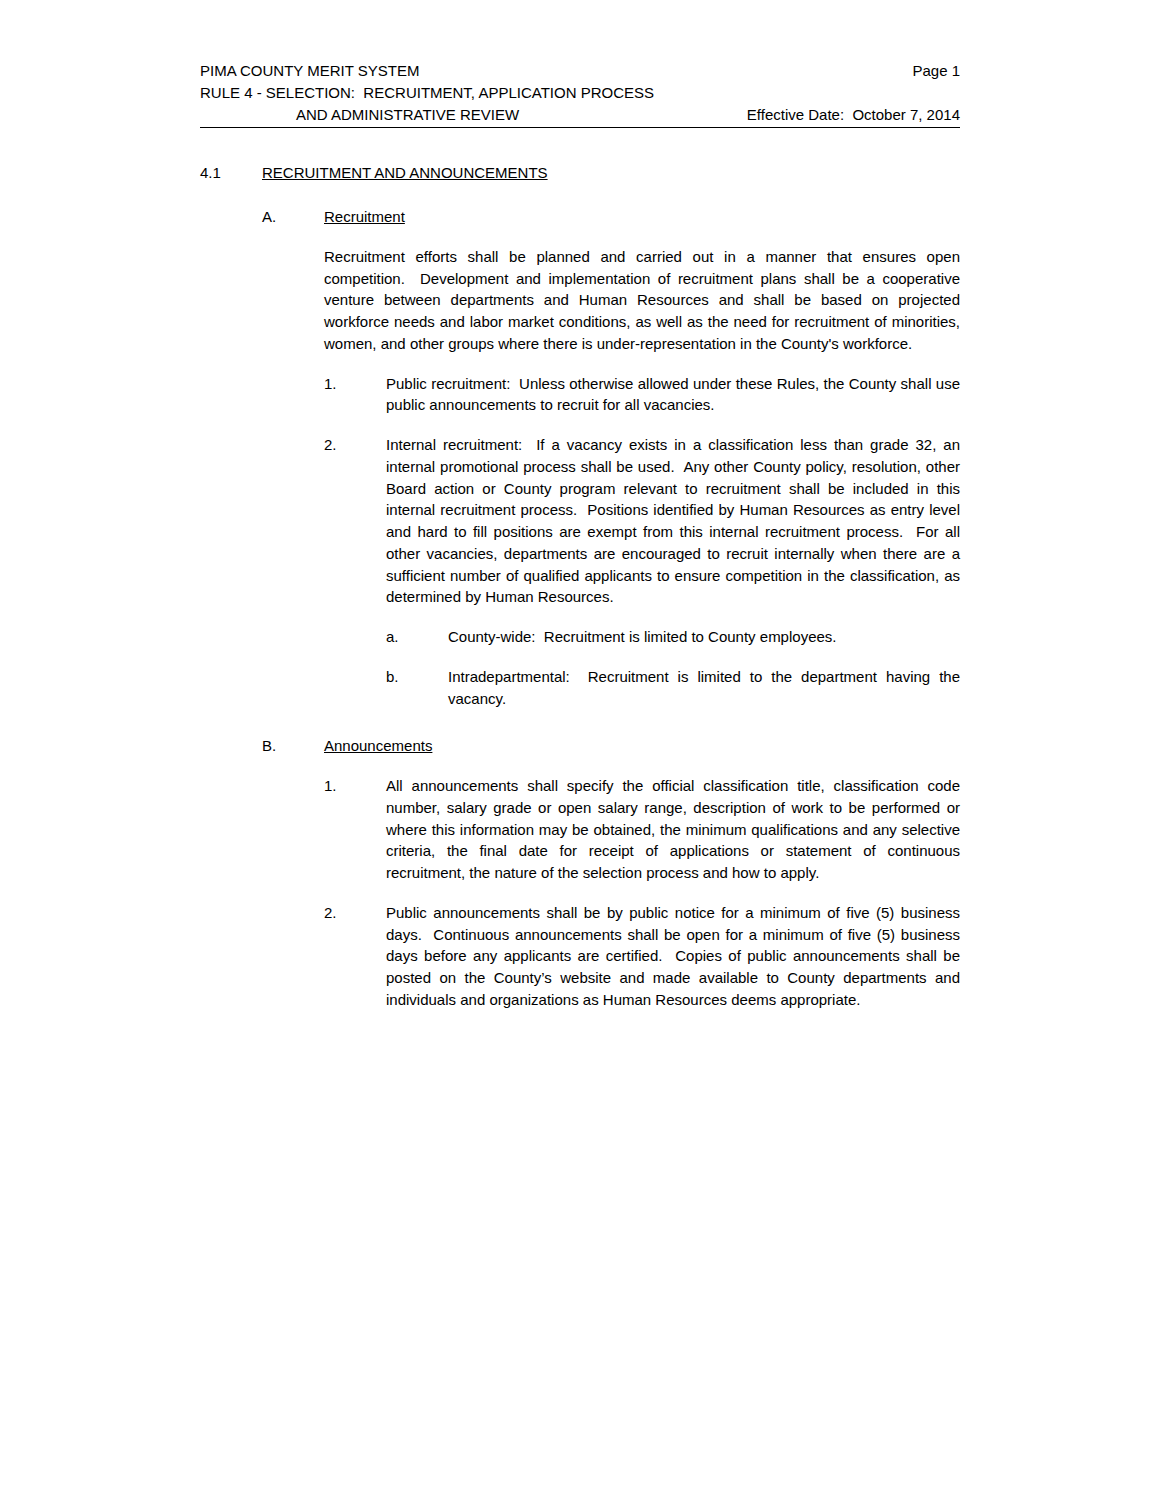Pima County Merit System
Page 1
Rule 4 - Selection: Recruitment, Application Process
and Administrative Review
Effective Date: October 7, 2014
4.1
Recruitment and Announcements
A.
Recruitment
Recruitment efforts shall be planned and carried out in a manner that ensures open competition. Development and implementation of recruitment plans shall be a cooperative venture between departments and Human Resources and shall be based on projected workforce needs and labor market conditions, as well as the need for recruitment of minorities, women, and other groups where there is under-representation in the County's workforce.
1.
Public recruitment: Unless otherwise allowed under these Rules, the County shall use public announcements to recruit for all vacancies.
2.
Internal recruitment: If a vacancy exists in a classification less than grade 32, an internal promotional process shall be used. Any other County policy, resolution, other Board action or County program relevant to recruitment shall be included in this internal recruitment process. Positions identified by Human Resources as entry level and hard to fill positions are exempt from this internal recruitment process. For all other vacancies, departments are encouraged to recruit internally when there are a sufficient number of qualified applicants to ensure competition in the classification, as determined by Human Resources.
a.
County-wide: Recruitment is limited to County employees.
b.
Intradepartmental: Recruitment is limited to the department having the vacancy.
B.
Announcements
1.
All announcements shall specify the official classification title, classification code number, salary grade or open salary range, description of work to be performed or where this information may be obtained, the minimum qualifications and any selective criteria, the final date for receipt of applications or statement of continuous recruitment, the nature of the selection process and how to apply.
2.
Public announcements shall be by public notice for a minimum of five (5) business days. Continuous announcements shall be open for a minimum of five (5) business days before any applicants are certified. Copies of public announcements shall be posted on the County’s website and made available to County departments and individuals and organizations as Human Resources deems appropriate.